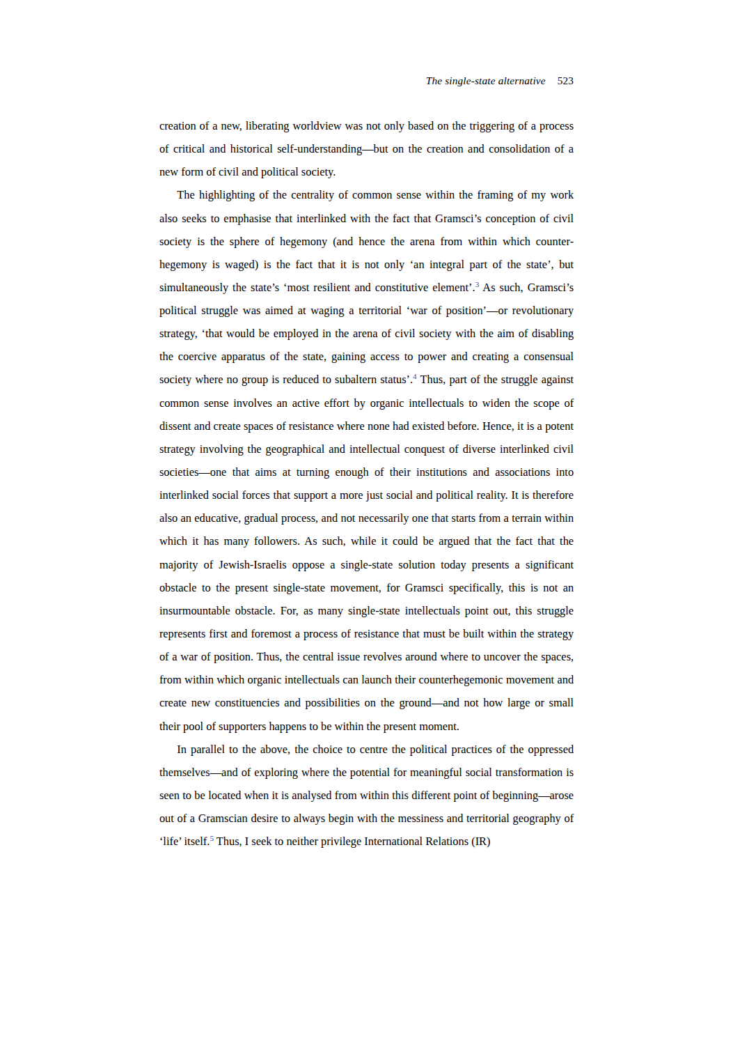The single-state alternative523
creation of a new, liberating worldview was not only based on the triggering of a process of critical and historical self-understanding—but on the creation and consolidation of a new form of civil and political society.
The highlighting of the centrality of common sense within the framing of my work also seeks to emphasise that interlinked with the fact that Gramsci’s conception of civil society is the sphere of hegemony (and hence the arena from within which counter-hegemony is waged) is the fact that it is not only ‘an integral part of the state’, but simultaneously the state’s ‘most resilient and constitutive element’.3 As such, Gramsci’s political struggle was aimed at waging a territorial ‘war of position’—or revolutionary strategy, ‘that would be employed in the arena of civil society with the aim of disabling the coercive apparatus of the state, gaining access to power and creating a consensual society where no group is reduced to subaltern status’.4 Thus, part of the struggle against common sense involves an active effort by organic intellectuals to widen the scope of dissent and create spaces of resistance where none had existed before. Hence, it is a potent strategy involving the geographical and intellectual conquest of diverse interlinked civil societies—one that aims at turning enough of their institutions and associations into interlinked social forces that support a more just social and political reality. It is therefore also an educative, gradual process, and not necessarily one that starts from a terrain within which it has many followers. As such, while it could be argued that the fact that the majority of Jewish-Israelis oppose a single-state solution today presents a significant obstacle to the present single-state movement, for Gramsci specifically, this is not an insurmountable obstacle. For, as many single-state intellectuals point out, this struggle represents first and foremost a process of resistance that must be built within the strategy of a war of position. Thus, the central issue revolves around where to uncover the spaces, from within which organic intellectuals can launch their counterhegemonic movement and create new constituencies and possibilities on the ground—and not how large or small their pool of supporters happens to be within the present moment.
In parallel to the above, the choice to centre the political practices of the oppressed themselves—and of exploring where the potential for meaningful social transformation is seen to be located when it is analysed from within this different point of beginning—arose out of a Gramscian desire to always begin with the messiness and territorial geography of ‘life’ itself.5 Thus, I seek to neither privilege International Relations (IR)